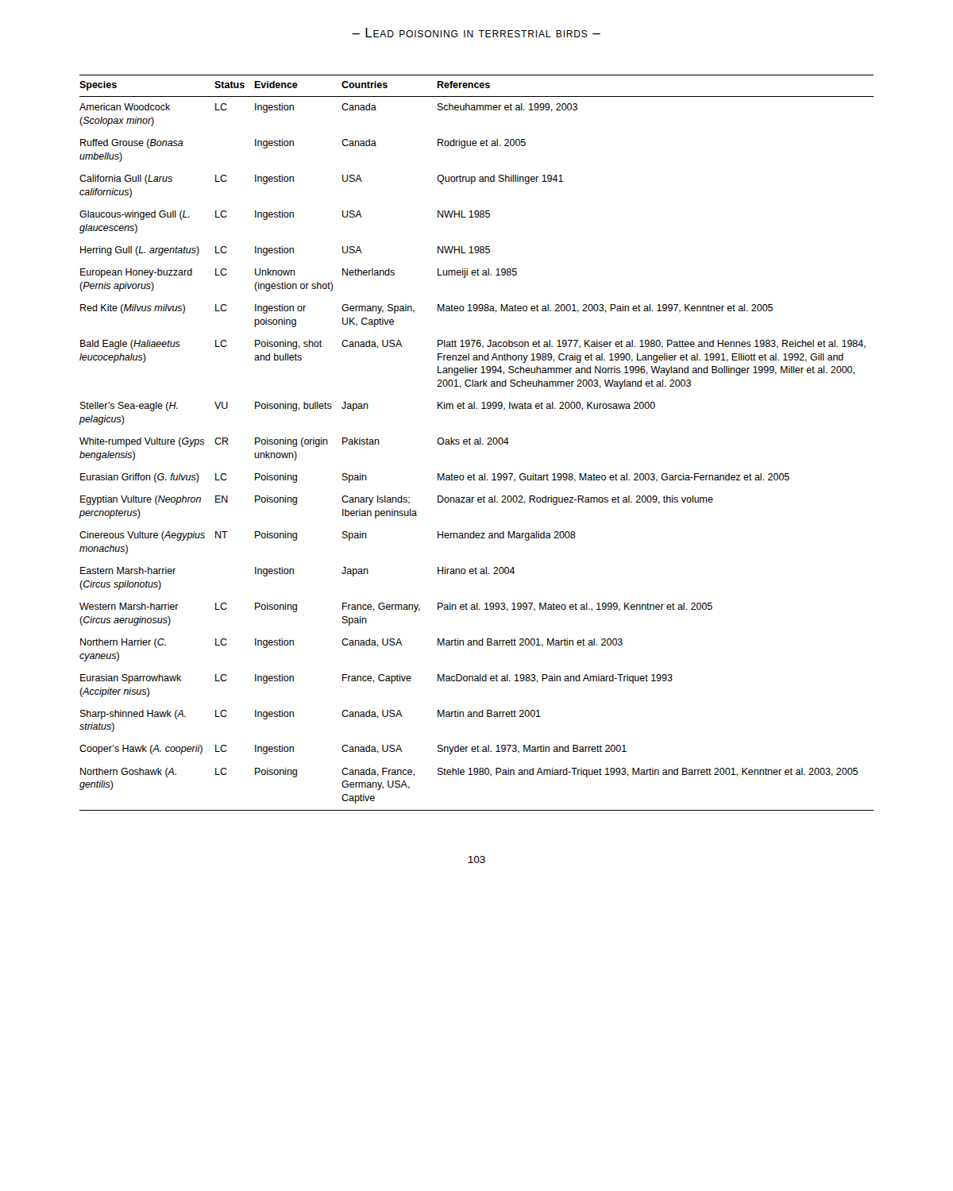– Lead poisoning in terrestrial birds –
| Species | Status | Evidence | Countries | References |
| --- | --- | --- | --- | --- |
| American Woodcock ( Scolopax minor ) | LC | Ingestion | Canada | Scheuhammer et al. 1999, 2003 |
| Ruffed Grouse ( Bonasa umbellus ) | | Ingestion | Canada | Rodrigue et al. 2005 |
| California Gull ( Larus californicus ) | LC | Ingestion | USA | Quortrup and Shillinger 1941 |
| Glaucous-winged Gull ( L. glaucescens ) | LC | Ingestion | USA | NWHL 1985 |
| Herring Gull ( L. argentatus ) | LC | Ingestion | USA | NWHL 1985 |
| European Honey-buzzard ( Pernis apivorus ) | LC | Unknown (ingestion or shot) | Netherlands | Lumeiji et al. 1985 |
| Red Kite ( Milvus milvus ) | LC | Ingestion or poisoning | Germany, Spain, UK, Captive | Mateo 1998a, Mateo et al. 2001, 2003, Pain et al. 1997, Kenntner et al. 2005 |
| Bald Eagle ( Haliaeetus leucocephalus ) | LC | Poisoning, shot and bullets | Canada, USA | Platt 1976, Jacobson et al. 1977, Kaiser et al. 1980, Pattee and Hennes 1983, Reichel et al. 1984, Frenzel and Anthony 1989, Craig et al. 1990, Langelier et al. 1991, Elliott et al. 1992, Gill and Langelier 1994, Scheuhammer and Norris 1996, Wayland and Bollinger 1999, Miller et al. 2000, 2001, Clark and Scheuhammer 2003, Wayland et al. 2003 |
| Steller’s Sea-eagle ( H. pelagicus ) | VU | Poisoning, bullets | Japan | Kim et al. 1999, Iwata et al. 2000, Kurosawa 2000 |
| White-rumped Vulture ( Gyps bengalensis ) | CR | Poisoning (origin unknown) | Pakistan | Oaks et al. 2004 |
| Eurasian Griffon ( G. fulvus ) | LC | Poisoning | Spain | Mateo et al. 1997, Guitart 1998, Mateo et al. 2003, Garcia-Fernandez et al. 2005 |
| Egyptian Vulture ( Neophron percnopterus ) | EN | Poisoning | Canary Islands; Iberian peninsula | Donazar et al. 2002, Rodriguez-Ramos et al. 2009, this volume |
| Cinereous Vulture ( Aegypius monachus ) | NT | Poisoning | Spain | Hernandez and Margalida 2008 |
| Eastern Marsh-harrier ( Circus spilonotus ) | | Ingestion | Japan | Hirano et al. 2004 |
| Western Marsh-harrier ( Circus aeruginosus ) | LC | Poisoning | France, Germany, Spain | Pain et al. 1993, 1997, Mateo et al., 1999, Kenntner et al. 2005 |
| Northern Harrier ( C. cyaneus ) | LC | Ingestion | Canada, USA | Martin and Barrett 2001, Martin et al. 2003 |
| Eurasian Sparrowhawk ( Accipiter nisus ) | LC | Ingestion | France, Captive | MacDonald et al. 1983, Pain and Amiard-Triquet 1993 |
| Sharp-shinned Hawk ( A. striatus ) | LC | Ingestion | Canada, USA | Martin and Barrett 2001 |
| Cooper’s Hawk ( A. cooperii ) | LC | Ingestion | Canada, USA | Snyder et al. 1973, Martin and Barrett 2001 |
| Northern Goshawk ( A. gentilis ) | LC | Poisoning | Canada, France, Germany, USA, Captive | Stehle 1980, Pain and Amiard-Triquet 1993, Martin and Barrett 2001, Kenntner et al. 2003, 2005 |
103